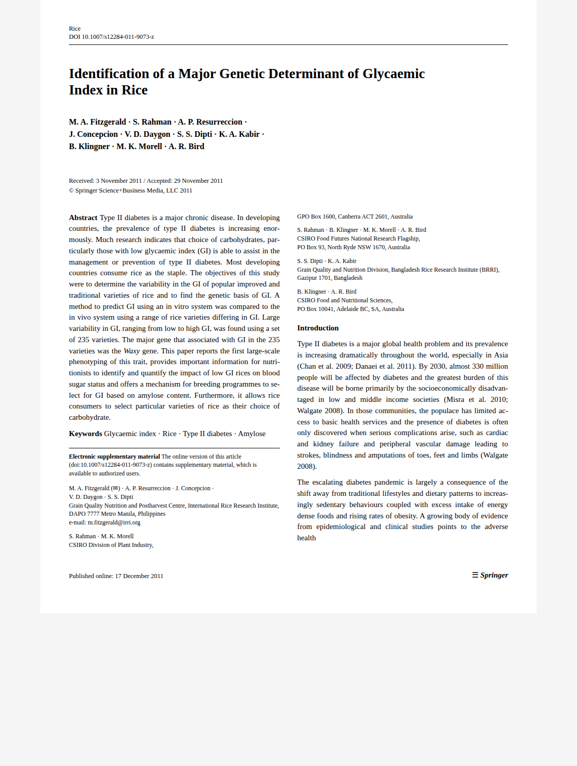Rice
DOI 10.1007/s12284-011-9073-z
Identification of a Major Genetic Determinant of Glycaemic
Index in Rice
M. A. Fitzgerald · S. Rahman · A. P. Resurreccion ·
J. Concepcion · V. D. Daygon · S. S. Dipti · K. A. Kabir ·
B. Klingner · M. K. Morell · A. R. Bird
Received: 3 November 2011 / Accepted: 29 November 2011
© Springer Science+Business Media, LLC 2011
Abstract Type II diabetes is a major chronic disease. In developing countries, the prevalence of type II diabetes is increasing enormously. Much research indicates that choice of carbohydrates, particularly those with low glycaemic index (GI) is able to assist in the management or prevention of type II diabetes. Most developing countries consume rice as the staple. The objectives of this study were to determine the variability in the GI of popular improved and traditional varieties of rice and to find the genetic basis of GI. A method to predict GI using an in vitro system was compared to the in vivo system using a range of rice varieties differing in GI. Large variability in GI, ranging from low to high GI, was found using a set of 235 varieties. The major gene that associated with GI in the 235 varieties was the Waxy gene. This paper reports the first large-scale phenotyping of this trait, provides important information for nutritionists to identify and quantify the impact of low GI rices on blood sugar status and offers a mechanism for breeding programmes to select for GI based on amylose content. Furthermore, it allows rice consumers to select particular varieties of rice as their choice of carbohydrate.
Keywords Glycaemic index · Rice · Type II diabetes · Amylose
Electronic supplementary material The online version of this article (doi:10.1007/s12284-011-9073-z) contains supplementary material, which is available to authorized users.
M. A. Fitzgerald (✉) · A. P. Resurreccion · J. Concepcion ·
V. D. Daygon · S. S. Dipti
Grain Quality Nutrition and Postharvest Centre, International Rice Research Institute,
DAPO 7777 Metro Manila, Philippines
e-mail: m.fitzgerald@irri.org
S. Rahman · M. K. Morell
CSIRO Division of Plant Industry,
GPO Box 1600, Canberra ACT 2601, Australia
S. Rahman · B. Klingner · M. K. Morell · A. R. Bird
CSIRO Food Futures National Research Flagship,
PO Box 93, North Ryde NSW 1670, Australia
S. S. Dipti · K. A. Kabir
Grain Quality and Nutrition Division, Bangladesh Rice Research Institute (BRRI),
Gazipur 1701, Bangladesh
B. Klingner · A. R. Bird
CSIRO Food and Nutritional Sciences,
PO Box 10041, Adelaide BC, SA, Australia
Introduction
Type II diabetes is a major global health problem and its prevalence is increasing dramatically throughout the world, especially in Asia (Chan et al. 2009; Danaei et al. 2011). By 2030, almost 330 million people will be affected by diabetes and the greatest burden of this disease will be borne primarily by the socioeconomically disadvantaged in low and middle income societies (Misra et al. 2010; Walgate 2008). In those communities, the populace has limited access to basic health services and the presence of diabetes is often only discovered when serious complications arise, such as cardiac and kidney failure and peripheral vascular damage leading to strokes, blindness and amputations of toes, feet and limbs (Walgate 2008).
The escalating diabetes pandemic is largely a consequence of the shift away from traditional lifestyles and dietary patterns to increasingly sedentary behaviours coupled with excess intake of energy dense foods and rising rates of obesity. A growing body of evidence from epidemiological and clinical studies points to the adverse health
Published online: 17 December 2011 ☰ Springer